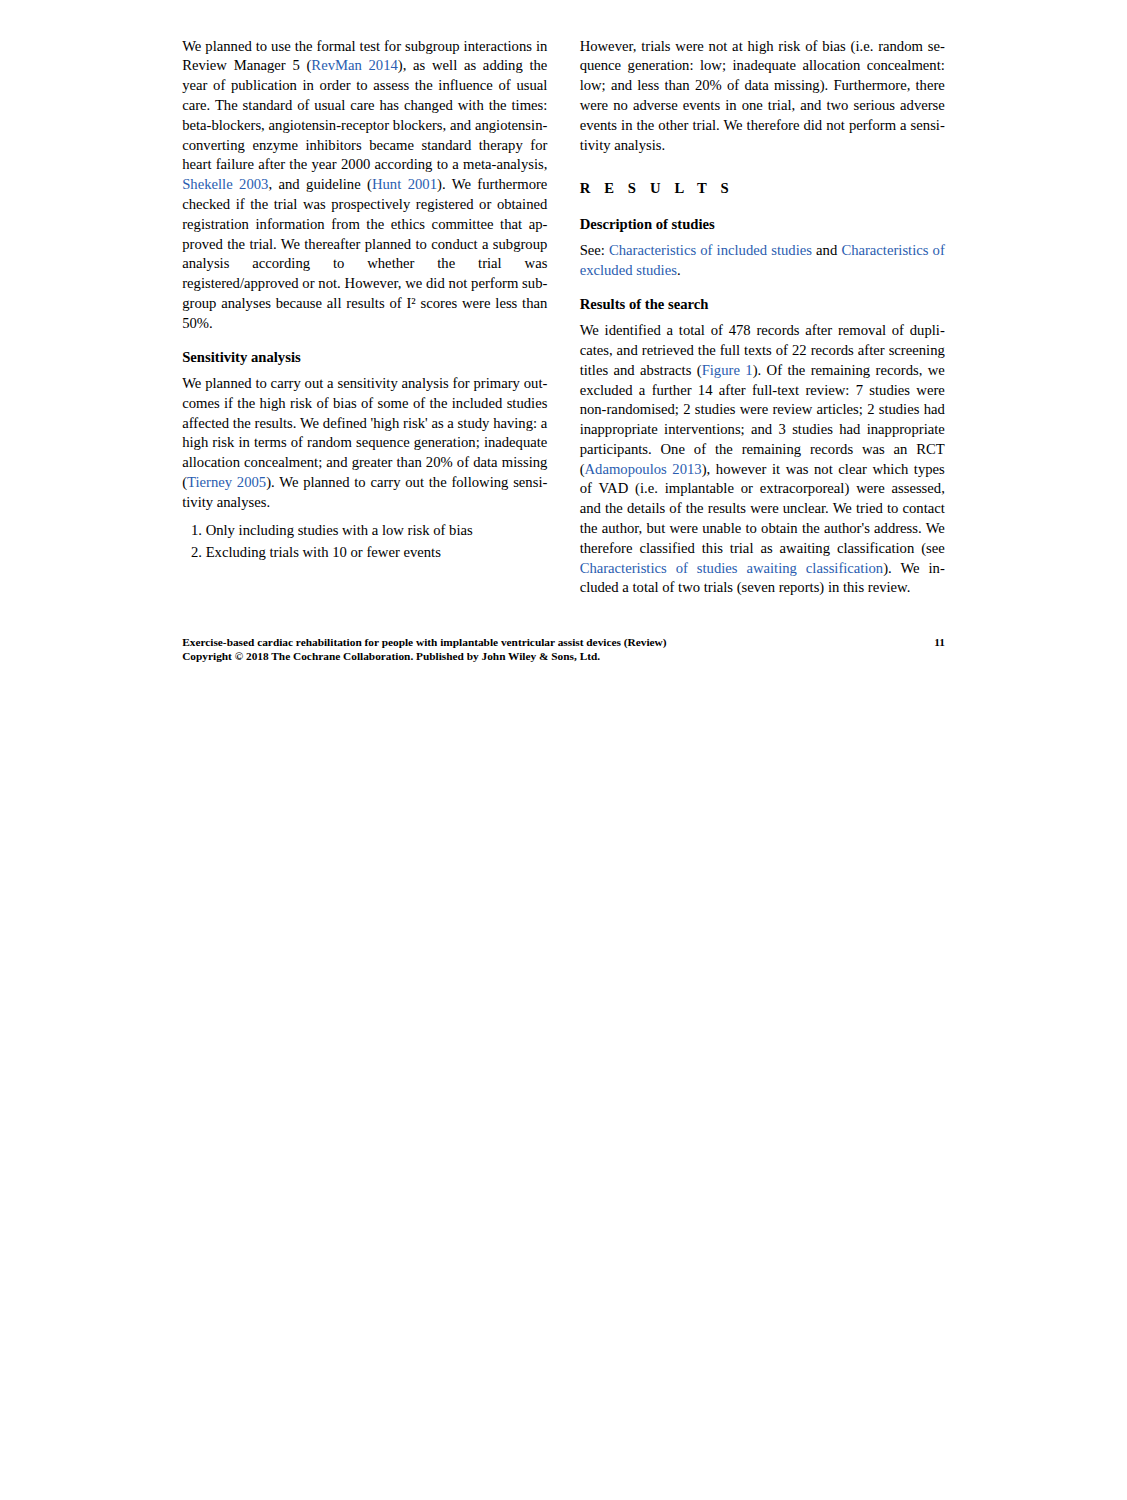We planned to use the formal test for subgroup interactions in Review Manager 5 (RevMan 2014), as well as adding the year of publication in order to assess the influence of usual care. The standard of usual care has changed with the times: beta-blockers, angiotensin-receptor blockers, and angiotensin-converting enzyme inhibitors became standard therapy for heart failure after the year 2000 according to a meta-analysis, Shekelle 2003, and guideline (Hunt 2001). We furthermore checked if the trial was prospectively registered or obtained registration information from the ethics committee that approved the trial. We thereafter planned to conduct a subgroup analysis according to whether the trial was registered/approved or not. However, we did not perform subgroup analyses because all results of I² scores were less than 50%.
Sensitivity analysis
We planned to carry out a sensitivity analysis for primary outcomes if the high risk of bias of some of the included studies affected the results. We defined 'high risk' as a study having: a high risk in terms of random sequence generation; inadequate allocation concealment; and greater than 20% of data missing (Tierney 2005). We planned to carry out the following sensitivity analyses.
Only including studies with a low risk of bias
Excluding trials with 10 or fewer events
However, trials were not at high risk of bias (i.e. random sequence generation: low; inadequate allocation concealment: low; and less than 20% of data missing). Furthermore, there were no adverse events in one trial, and two serious adverse events in the other trial. We therefore did not perform a sensitivity analysis.
R E S U L T S
Description of studies
See: Characteristics of included studies and Characteristics of excluded studies.
Results of the search
We identified a total of 478 records after removal of duplicates, and retrieved the full texts of 22 records after screening titles and abstracts (Figure 1). Of the remaining records, we excluded a further 14 after full-text review: 7 studies were non-randomised; 2 studies were review articles; 2 studies had inappropriate interventions; and 3 studies had inappropriate participants. One of the remaining records was an RCT (Adamopoulos 2013), however it was not clear which types of VAD (i.e. implantable or extracorporeal) were assessed, and the details of the results were unclear. We tried to contact the author, but were unable to obtain the author's address. We therefore classified this trial as awaiting classification (see Characteristics of studies awaiting classification). We included a total of two trials (seven reports) in this review.
11
Exercise-based cardiac rehabilitation for people with implantable ventricular assist devices (Review)
Copyright © 2018 The Cochrane Collaboration. Published by John Wiley & Sons, Ltd.